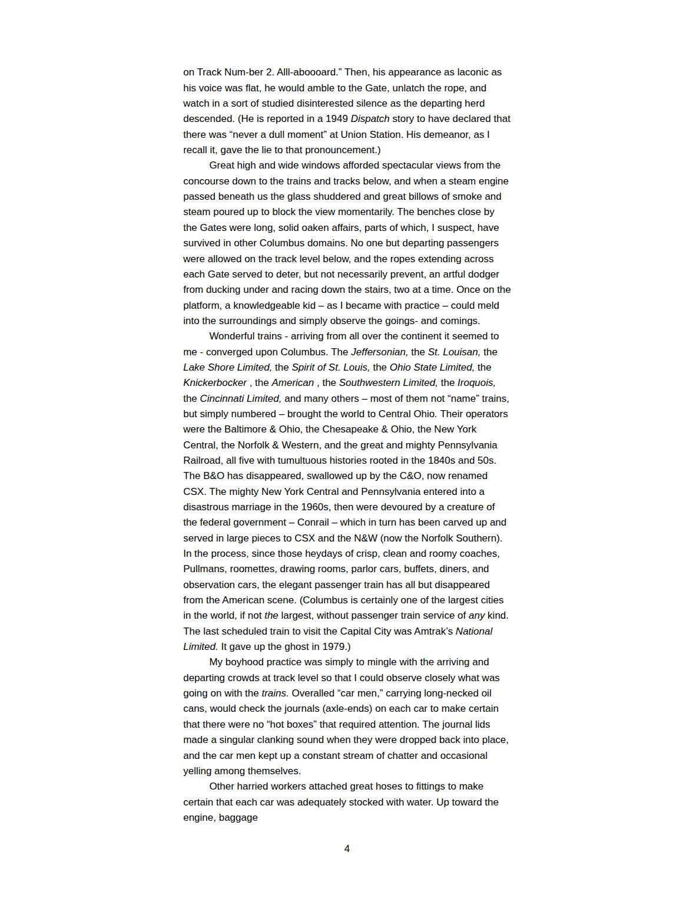on Track Num-ber 2. Alll-aboooard.” Then, his appearance as laconic as his voice was flat, he would amble to the Gate, unlatch the rope, and watch in a sort of studied disinterested silence as the departing herd descended. (He is reported in a 1949 Dispatch story to have declared that there was “never a dull moment” at Union Station. His demeanor, as I recall it, gave the lie to that pronouncement.)
Great high and wide windows afforded spectacular views from the concourse down to the trains and tracks below, and when a steam engine passed beneath us the glass shuddered and great billows of smoke and steam poured up to block the view momentarily. The benches close by the Gates were long, solid oaken affairs, parts of which, I suspect, have survived in other Columbus domains. No one but departing passengers were allowed on the track level below, and the ropes extending across each Gate served to deter, but not necessarily prevent, an artful dodger from ducking under and racing down the stairs, two at a time. Once on the platform, a knowledgeable kid – as I became with practice – could meld into the surroundings and simply observe the goings- and comings.
Wonderful trains - arriving from all over the continent it seemed to me - converged upon Columbus. The Jeffersonian, the St. Louisan, the Lake Shore Limited, the Spirit of St. Louis, the Ohio State Limited, the Knickerbocker , the American , the Southwestern Limited, the Iroquois, the Cincinnati Limited, and many others – most of them not “name” trains, but simply numbered – brought the world to Central Ohio. Their operators were the Baltimore & Ohio, the Chesapeake & Ohio, the New York Central, the Norfolk & Western, and the great and mighty Pennsylvania Railroad, all five with tumultuous histories rooted in the 1840s and 50s. The B&O has disappeared, swallowed up by the C&O, now renamed CSX. The mighty New York Central and Pennsylvania entered into a disastrous marriage in the 1960s, then were devoured by a creature of the federal government – Conrail – which in turn has been carved up and served in large pieces to CSX and the N&W (now the Norfolk Southern). In the process, since those heydays of crisp, clean and roomy coaches, Pullmans, roomettes, drawing rooms, parlor cars, buffets, diners, and observation cars, the elegant passenger train has all but disappeared from the American scene. (Columbus is certainly one of the largest cities in the world, if not the largest, without passenger train service of any kind. The last scheduled train to visit the Capital City was Amtrak’s National Limited. It gave up the ghost in 1979.)
My boyhood practice was simply to mingle with the arriving and departing crowds at track level so that I could observe closely what was going on with the trains. Overalled “car men,” carrying long-necked oil cans, would check the journals (axle-ends) on each car to make certain that there were no “hot boxes” that required attention. The journal lids made a singular clanking sound when they were dropped back into place, and the car men kept up a constant stream of chatter and occasional yelling among themselves.
Other harried workers attached great hoses to fittings to make certain that each car was adequately stocked with water. Up toward the engine, baggage
4